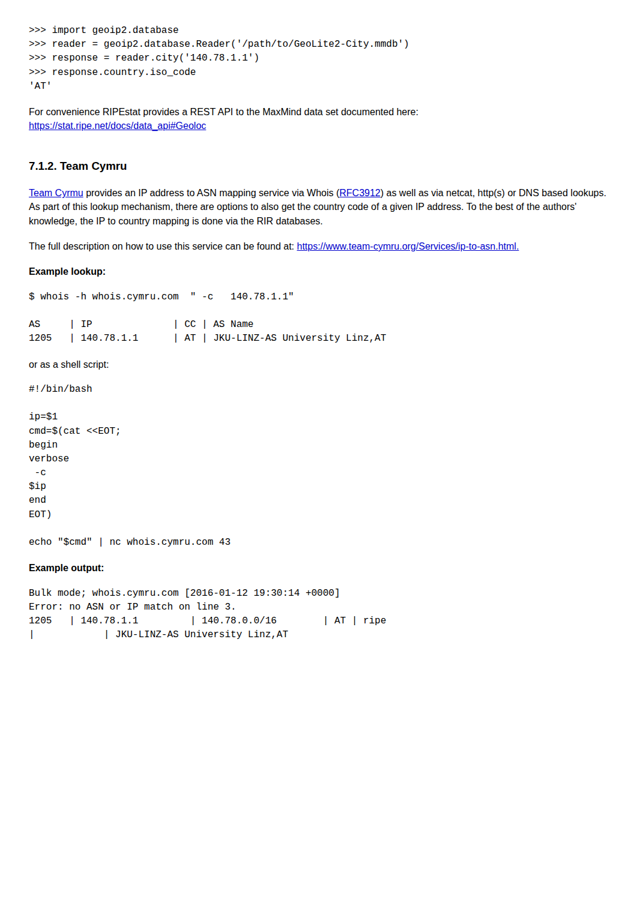>>> import geoip2.database
>>> reader = geoip2.database.Reader('/path/to/GeoLite2-City.mmdb')
>>> response = reader.city('140.78.1.1')
>>> response.country.iso_code
'AT'
For convenience RIPEstat provides a REST API to the MaxMind data set documented here:
https://stat.ripe.net/docs/data_api#Geoloc
7.1.2. Team Cymru
Team Cyrmu provides an IP address to ASN mapping service via Whois (RFC3912) as well as via netcat, http(s) or DNS based lookups. As part of this lookup mechanism, there are options to also get the country code of a given IP address. To the best of the authors' knowledge, the IP to country mapping is done via the RIR databases.
The full description on how to use this service can be found at: https://www.team-cymru.org/Services/ip-to-asn.html.
Example lookup:
$ whois -h whois.cymru.com  " -c   140.78.1.1"

AS     | IP              | CC | AS Name
1205   | 140.78.1.1      | AT | JKU-LINZ-AS University Linz,AT
or as a shell script:
#!/bin/bash

ip=$1
cmd=$(cat <<EOT;
begin
verbose
 -c
$ip
end
EOT)

echo "$cmd" | nc whois.cymru.com 43
Example output:
Bulk mode; whois.cymru.com [2016-01-12 19:30:14 +0000]
Error: no ASN or IP match on line 3.
1205   | 140.78.1.1         | 140.78.0.0/16        | AT | ripe
|            | JKU-LINZ-AS University Linz,AT